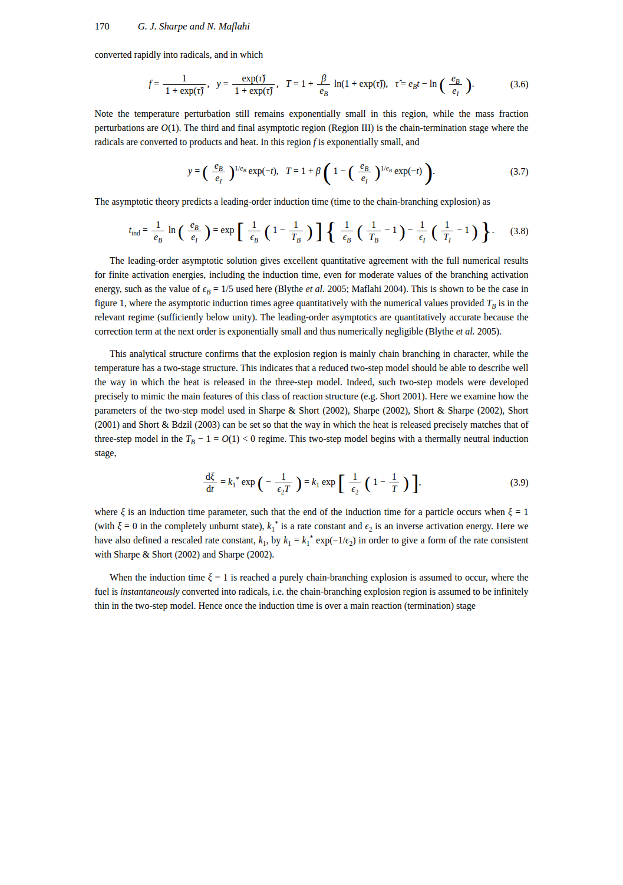170 G. J. Sharpe and N. Maflahi
converted rapidly into radicals, and in which
f = 11 + exp(τ̂), y = exp(τ̂) 1 + exp(τ̂), T = 1 + βeB ln(1 + exp(τ̂)), τ̂ = eB t − ln ( eB eI ). (3.6)
Note the temperature perturbation still remains exponentially small in this region, while the mass fraction perturbations are O(1). The third and final asymptotic region (Region III) is the chain-termination stage where the radicals are converted to products and heat. In this region f is exponentially small, and
y = ( eB eI )1/eB exp(−t), T = 1 + β ( 1 − ( eB eI )1/eB exp(−t) ). (3.7)
The asymptotic theory predicts a leading-order induction time (time to the chain-branching explosion) as
tind = 1 eB ln ( eB eI ) = exp [ 1 ϵB ( 1 − 1 TB ) ] { 1 ϵB ( 1 TB − 1 ) − 1 ϵI ( 1 TI − 1 ) }. (3.8)
The leading-order asymptotic solution gives excellent quantitative agreement with the full numerical results for finite activation energies, including the induction time, even for moderate values of the branching activation energy, such as the value of ϵB = 1/5 used here (Blythe et al. 2005; Maflahi 2004). This is shown to be the case in figure 1, where the asymptotic induction times agree quantitatively with the numerical values provided TB is in the relevant regime (sufficiently below unity). The leading-order asymptotics are quantitatively accurate because the correction term at the next order is exponentially small and thus numerically negligible (Blythe et al. 2005).
This analytical structure confirms that the explosion region is mainly chain branching in character, while the temperature has a two-stage structure. This indicates that a reduced two-step model should be able to describe well the way in which the heat is released in the three-step model. Indeed, such two-step models were developed precisely to mimic the main features of this class of reaction structure (e.g. Short 2001). Here we examine how the parameters of the two-step model used in Sharpe & Short (2002), Sharpe (2002), Short & Sharpe (2002), Short (2001) and Short & Bdzil (2003) can be set so that the way in which the heat is released precisely matches that of three-step model in the TB − 1 = O(1) < 0 regime. This two-step model begins with a thermally neutral induction stage,
dξ dt = k1* exp ( − 1 ϵ2T ) = k1 exp [ 1 ϵ2 ( 1 − 1 T ) ], (3.9)
where ξ is an induction time parameter, such that the end of the induction time for a particle occurs when ξ = 1 (with ξ = 0 in the completely unburnt state), k1* is a rate constant and ϵ2 is an inverse activation energy. Here we have also defined a rescaled rate constant, k1, by k1 = k1* exp(−1/ϵ2) in order to give a form of the rate consistent with Sharpe & Short (2002) and Sharpe (2002).
When the induction time ξ = 1 is reached a purely chain-branching explosion is assumed to occur, where the fuel is instantaneously converted into radicals, i.e. the chain-branching explosion region is assumed to be infinitely thin in the two-step model. Hence once the induction time is over a main reaction (termination) stage